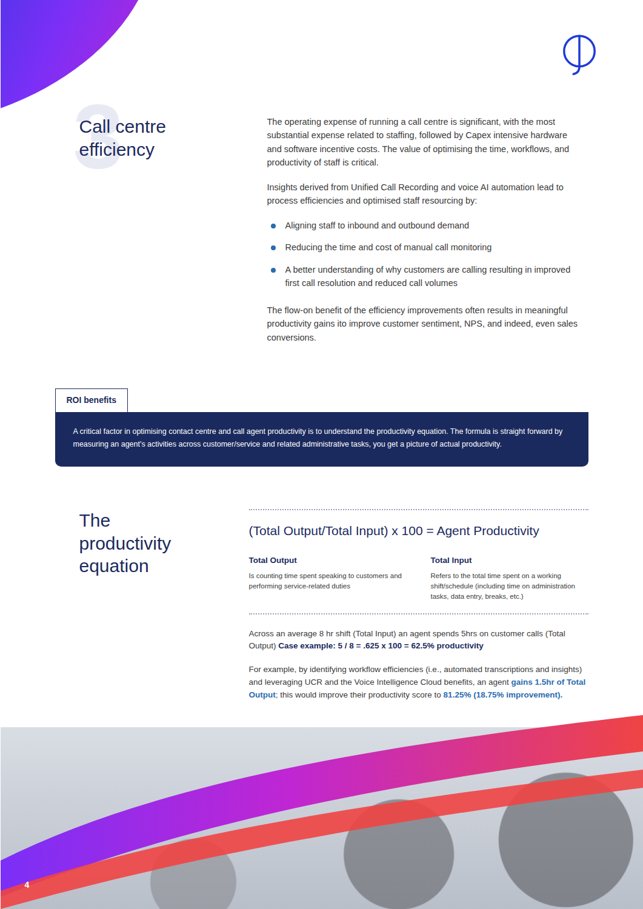3
Call centre
efficiency
The operating expense of running a call centre is significant, with the most substantial expense related to staffing, followed by Capex intensive hardware and software incentive costs. The value of optimising the time, workflows, and productivity of staff is critical.
Insights derived from Unified Call Recording and voice AI automation lead to process efficiencies and optimised staff resourcing by:
Aligning staff to inbound and outbound demand
Reducing the time and cost of manual call monitoring
A better understanding of why customers are calling resulting in improved first call resolution and reduced call volumes
The flow-on benefit of the efficiency improvements often results in meaningful productivity gains ito improve customer sentiment, NPS, and indeed, even sales conversions.
ROI benefits
A critical factor in optimising contact centre and call agent productivity is to understand the productivity equation. The formula is straight forward by measuring an agent's activities across customer/service and related administrative tasks, you get a picture of actual productivity.
The
productivity
equation
(Total Output/Total Input) x 100 = Agent Productivity
Total Output
Is counting time spent speaking to customers and performing service-related duties
Total Input
Refers to the total time spent on a working shift/schedule (including time on administration tasks, data entry, breaks, etc.)
Across an average 8 hr shift (Total Input) an agent spends 5hrs on customer calls (Total Output) Case example: 5 / 8 = .625 x 100 = 62.5% productivity
For example, by identifying workflow efficiencies (i.e., automated transcriptions and insights) and leveraging UCR and the Voice Intelligence Cloud benefits, an agent gains 1.5hr of Total Output; this would improve their productivity score to 81.25% (18.75% improvement).
4